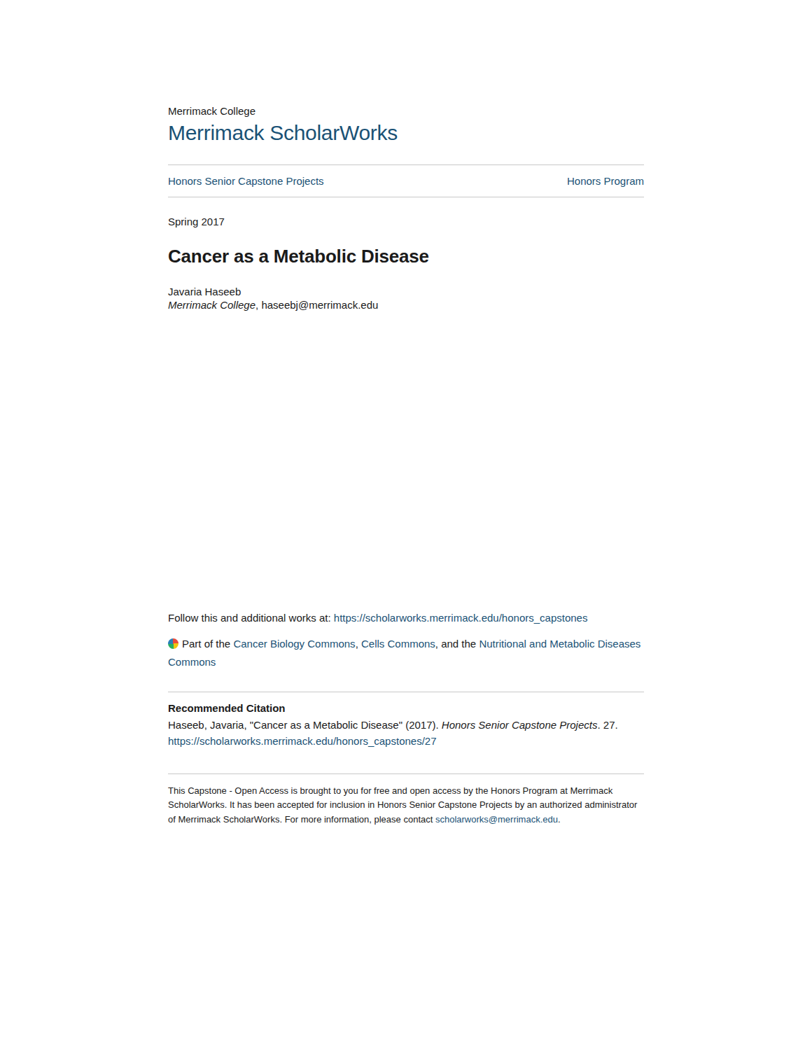Merrimack College
Merrimack ScholarWorks
Honors Senior Capstone Projects Honors Program
Spring 2017
Cancer as a Metabolic Disease
Javaria Haseeb
Merrimack College, haseebj@merrimack.edu
Follow this and additional works at: https://scholarworks.merrimack.edu/honors_capstones
Part of the Cancer Biology Commons, Cells Commons, and the Nutritional and Metabolic Diseases Commons
Recommended Citation
Haseeb, Javaria, "Cancer as a Metabolic Disease" (2017). Honors Senior Capstone Projects. 27.
https://scholarworks.merrimack.edu/honors_capstones/27
This Capstone - Open Access is brought to you for free and open access by the Honors Program at Merrimack ScholarWorks. It has been accepted for inclusion in Honors Senior Capstone Projects by an authorized administrator of Merrimack ScholarWorks. For more information, please contact scholarworks@merrimack.edu.